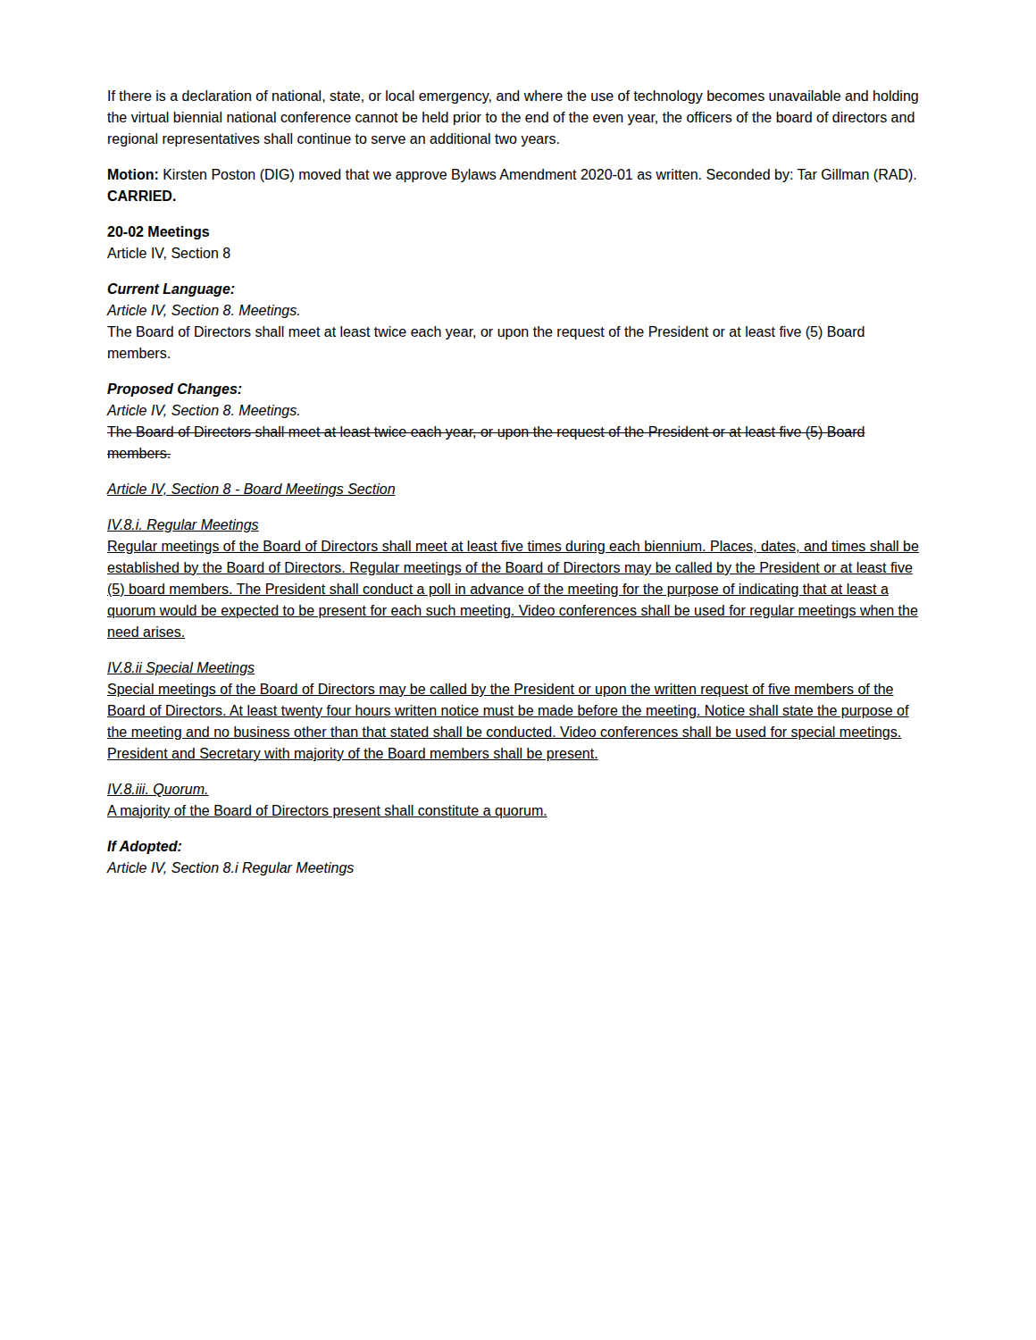If there is a declaration of national, state, or local emergency, and where the use of technology becomes unavailable and holding the virtual biennial national conference cannot be held prior to the end of the even year, the officers of the board of directors and regional representatives shall continue to serve an additional two years.
Motion: Kirsten Poston (DIG) moved that we approve Bylaws Amendment 2020-01 as written. Seconded by: Tar Gillman (RAD). CARRIED.
20-02 Meetings
Article IV, Section 8
Current Language:
Article IV, Section 8. Meetings.
The Board of Directors shall meet at least twice each year, or upon the request of the President or at least five (5) Board members.
Proposed Changes:
Article IV, Section 8. Meetings.
The Board of Directors shall meet at least twice each year, or upon the request of the President or at least five (5) Board members.
Article IV, Section 8 - Board Meetings Section
IV.8.i. Regular Meetings
Regular meetings of the Board of Directors shall meet at least five times during each biennium. Places, dates, and times shall be established by the Board of Directors. Regular meetings of the Board of Directors may be called by the President or at least five (5) board members. The President shall conduct a poll in advance of the meeting for the purpose of indicating that at least a quorum would be expected to be present for each such meeting. Video conferences shall be used for regular meetings when the need arises.
IV.8.ii Special Meetings
Special meetings of the Board of Directors may be called by the President or upon the written request of five members of the Board of Directors. At least twenty four hours written notice must be made before the meeting. Notice shall state the purpose of the meeting and no business other than that stated shall be conducted. Video conferences shall be used for special meetings. President and Secretary with majority of the Board members shall be present.
IV.8.iii. Quorum.
A majority of the Board of Directors present shall constitute a quorum.
If Adopted:
Article IV, Section 8.i Regular Meetings